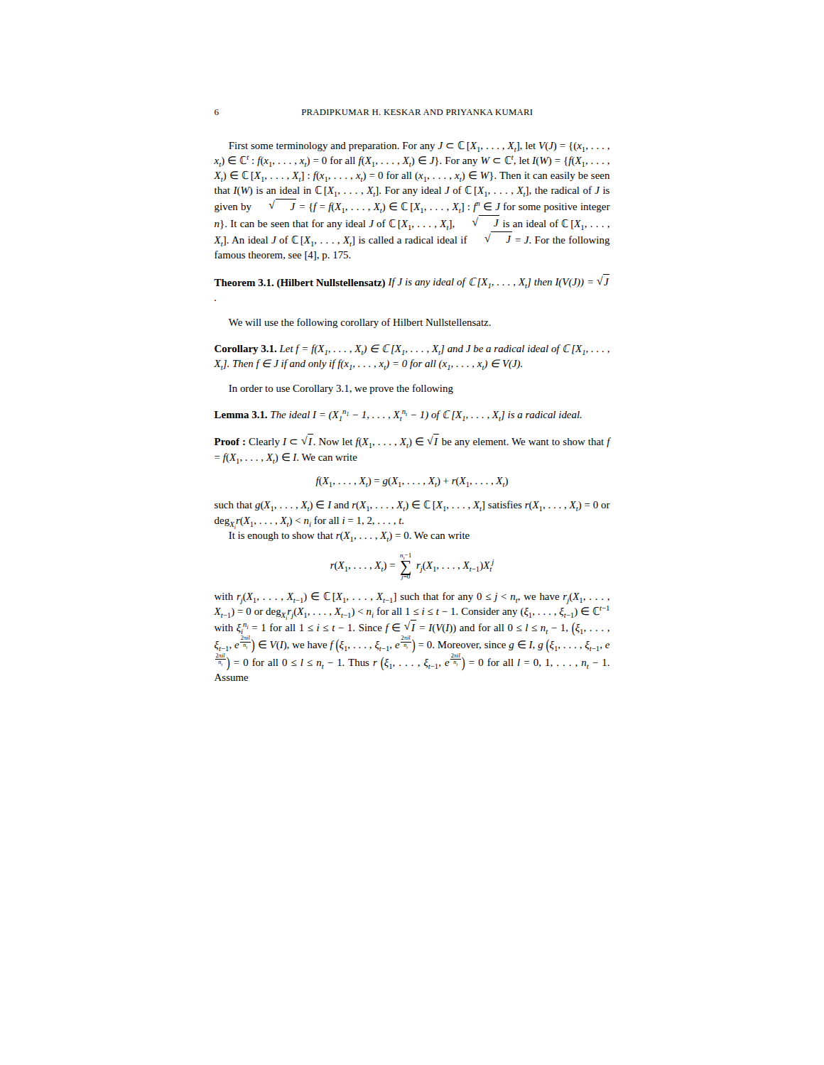6 PRADIPKUMAR H. KESKAR AND PRIYANKA KUMARI
First some terminology and preparation. For any J ⊂ ℂ [X1, . . . , Xt], let V(J) = {(x1, . . . , xt) ∈ ℂt : f(x1, . . . , xt) = 0 for all f(X1, . . . , Xt) ∈ J}. For any W ⊂ ℂt, let I(W) = {f(X1, . . . , Xt) ∈ ℂ [X1, . . . , Xt] : f(x1, . . . , xt) = 0 for all (x1, . . . , xt) ∈ W}. Then it can easily be seen that I(W) is an ideal in ℂ [X1, . . . , Xt]. For any ideal J of ℂ [X1, . . . , Xt], the radical of J is given by J = {f = f(X1, . . . , Xt) ∈ ℂ [X1, . . . , Xt] : fn ∈ J for some positive integer n}. It can be seen that for any ideal J of ℂ [X1, . . . , Xt], J is an ideal of ℂ [X1, . . . , Xt]. An ideal J of ℂ [X1, . . . , Xt] is called a radical ideal if J = J. For the following famous theorem, see [4], p. 175.
Theorem 3.1. (Hilbert Nullstellensatz) If J is any ideal of ℂ [X1, . . . , Xt] then I(V(J)) = J.
We will use the following corollary of Hilbert Nullstellensatz.
Corollary 3.1. Let f = f(X1, . . . , Xt) ∈ ℂ [X1, . . . , Xt] and J be a radical ideal of ℂ [X1, . . . , Xt]. Then f ∈ J if and only if f(x1, . . . , xt) = 0 for all (x1, . . . , xt) ∈ V(J).
In order to use Corollary 3.1, we prove the following
Lemma 3.1. The ideal I = (X1n1 − 1, . . . , Xtnt − 1) of ℂ [X1, . . . , Xt] is a radical ideal.
Proof : Clearly I ⊂ I. Now let f(X1, . . . , Xt) ∈ I be any element. We want to show that f = f(X1, . . . , Xt) ∈ I. We can write
f(X1, . . . , Xt) = g(X1, . . . , Xt) + r(X1, . . . , Xt)
such that g(X1, . . . , Xt) ∈ I and r(X1, . . . , Xt) ∈ ℂ [X1, . . . , Xt] satisfies r(X1, . . . , Xt) = 0 or degXir(X1, . . . , Xt) < ni for all i = 1, 2, . . . , t.
It is enough to show that r(X1, . . . , Xt) = 0. We can write
r(X1, . . . , Xt) = nt−1∑j=0 rj(X1, . . . , Xt−1)Xtj
with rj(X1, . . . , Xt−1) ∈ ℂ [X1, . . . , Xt−1] such that for any 0 ≤ j < nt, we have rj(X1, . . . , Xt−1) = 0 or degXirj(X1, . . . , Xt−1) < ni for all 1 ≤ i ≤ t − 1. Consider any (ξ1, . . . , ξt−1) ∈ ℂt−1 with ξini = 1 for all 1 ≤ i ≤ t − 1. Since f ∈ I = I(V(I)) and for all 0 ≤ l ≤ nt − 1, (ξ1, . . . , ξt−1, e2πil nt) ∈ V(I), we have f (ξ1, . . . , ξt−1, e2πil nt) = 0. Moreover, since g ∈ I, g (ξ1, . . . , ξt−1, e2πil nt) = 0 for all 0 ≤ l ≤ nt − 1. Thus r (ξ1, . . . , ξt−1, e2πil nt) = 0 for all l = 0, 1, . . . , nt − 1. Assume